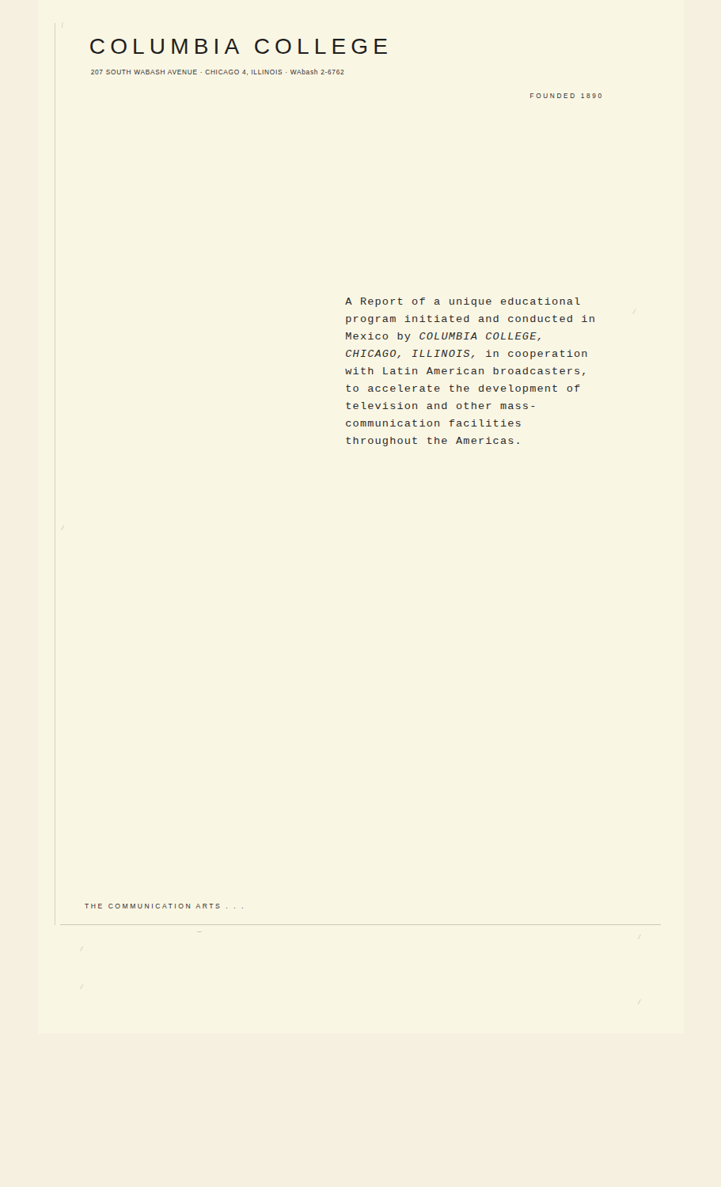∕
COLUMBIA COLLEGE
207 SOUTH WABASH AVENUE · CHICAGO 4, ILLINOIS · WAbash 2-6762
FOUNDED 1890
A Report of a unique educational program initiated and conducted in Mexico by COLUMBIA COLLEGE, CHICAGO, ILLINOIS, in cooperation with Latin American broadcasters, to accelerate the development of television and other mass-communication facilities throughout the Americas.
∕ ∕
THE COMMUNICATION ARTS . . .
∕ ∕ — ∕ ∕